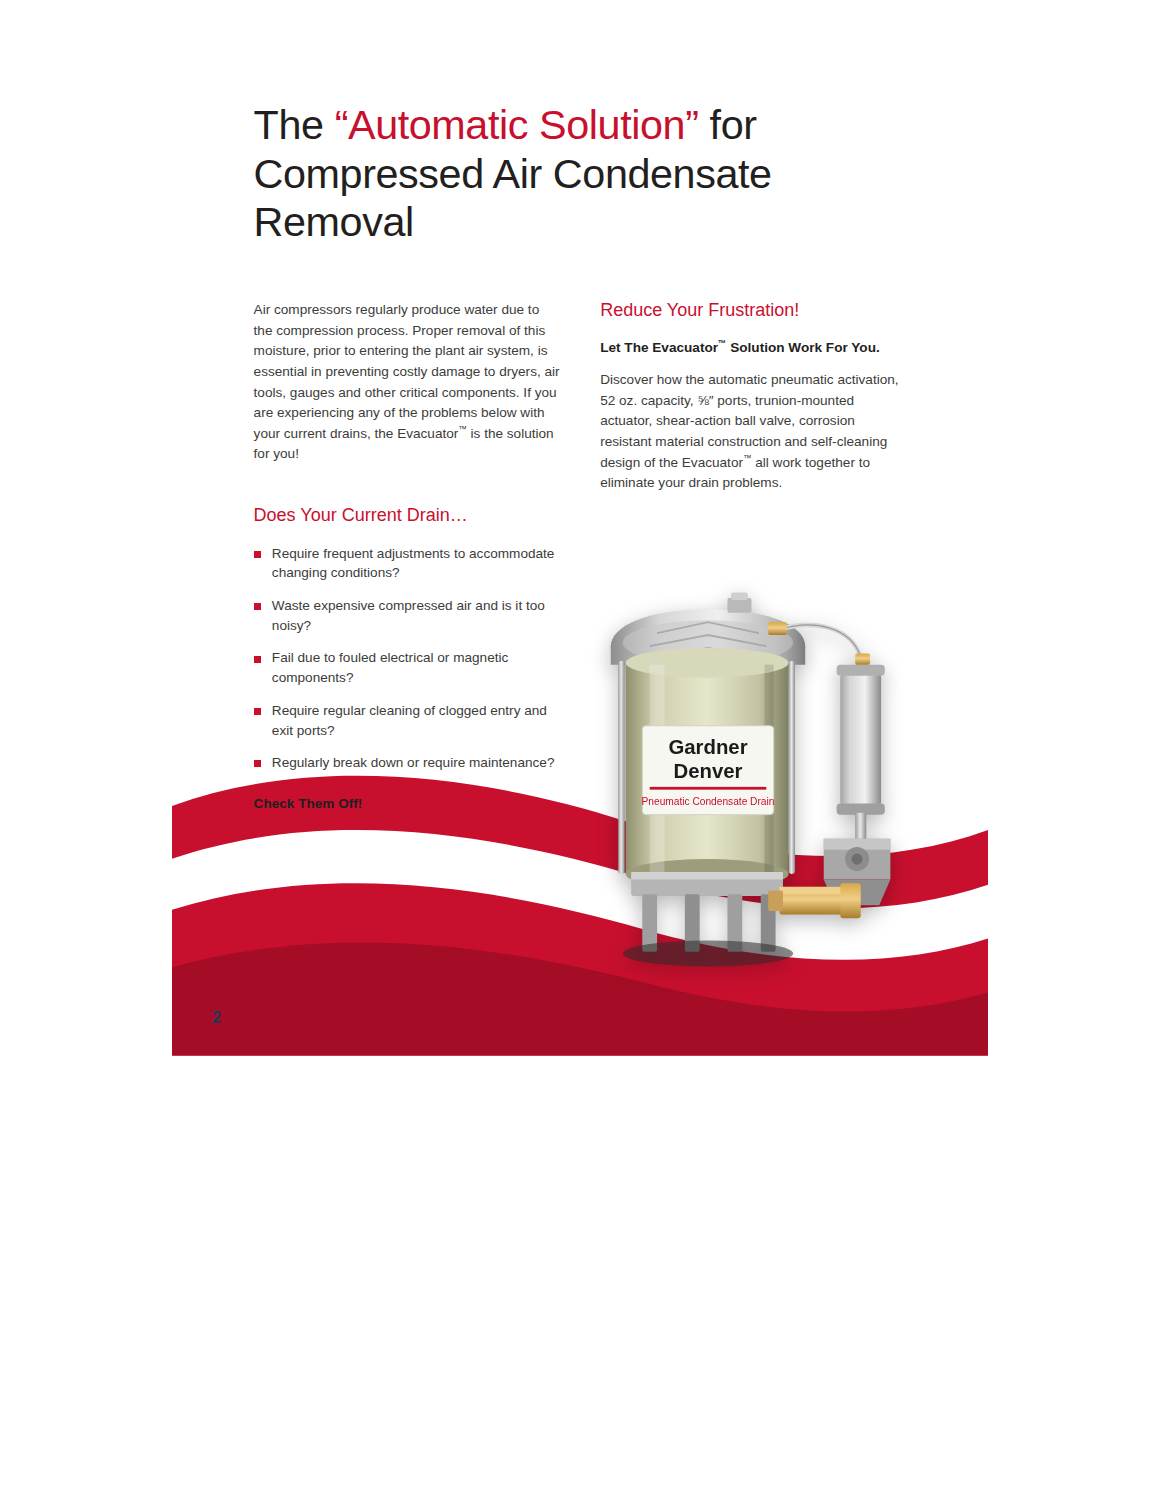The “Automatic Solution” for
Compressed Air Condensate Removal
Air compressors regularly produce water due to the compression process. Proper removal of this moisture, prior to entering the plant air system, is essential in preventing costly damage to dryers, air tools, gauges and other critical components. If you are experiencing any of the problems below with your current drains, the Evacuator™ is the solution for you!
Does Your Current Drain…
Require frequent adjustments to accommodate changing conditions?
Waste expensive compressed air and is it too noisy?
Fail due to fouled electrical or magnetic components?
Require regular cleaning of clogged entry and exit ports?
Regularly break down or require maintenance?
Check Them Off!
Reduce Your Frustration!
Let The Evacuator™ Solution Work For You.
Discover how the automatic pneumatic activation, 52 oz. capacity, ⅝″ ports, trunion-mounted actuator, shear-action ball valve, corrosion resistant material construction and self-cleaning design of the Evacuator™ all work together to eliminate your drain problems.
Gardner Denver Pneumatic Condensate Drain
2